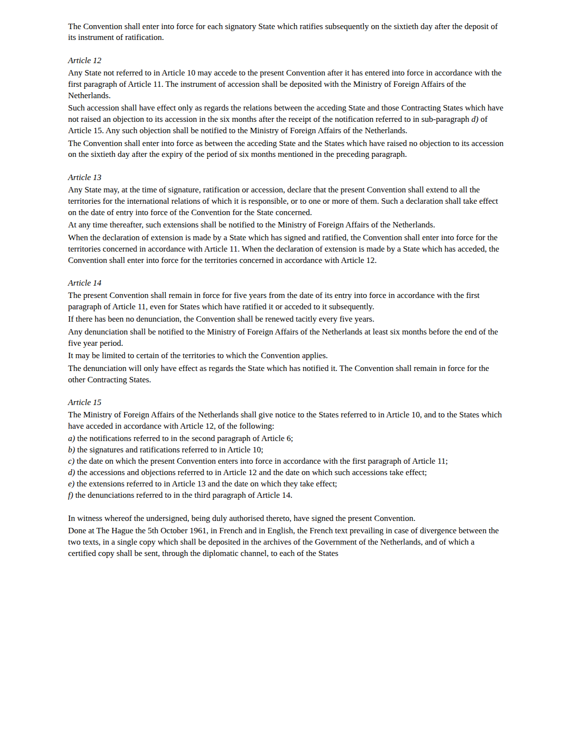The Convention shall enter into force for each signatory State which ratifies subsequently on the sixtieth day after the deposit of its instrument of ratification.
Article 12
Any State not referred to in Article 10 may accede to the present Convention after it has entered into force in accordance with the first paragraph of Article 11. The instrument of accession shall be deposited with the Ministry of Foreign Affairs of the Netherlands.
Such accession shall have effect only as regards the relations between the acceding State and those Contracting States which have not raised an objection to its accession in the six months after the receipt of the notification referred to in sub-paragraph d) of Article 15. Any such objection shall be notified to the Ministry of Foreign Affairs of the Netherlands.
The Convention shall enter into force as between the acceding State and the States which have raised no objection to its accession on the sixtieth day after the expiry of the period of six months mentioned in the preceding paragraph.
Article 13
Any State may, at the time of signature, ratification or accession, declare that the present Convention shall extend to all the territories for the international relations of which it is responsible, or to one or more of them. Such a declaration shall take effect on the date of entry into force of the Convention for the State concerned.
At any time thereafter, such extensions shall be notified to the Ministry of Foreign Affairs of the Netherlands.
When the declaration of extension is made by a State which has signed and ratified, the Convention shall enter into force for the territories concerned in accordance with Article 11. When the declaration of extension is made by a State which has acceded, the Convention shall enter into force for the territories concerned in accordance with Article 12.
Article 14
The present Convention shall remain in force for five years from the date of its entry into force in accordance with the first paragraph of Article 11, even for States which have ratified it or acceded to it subsequently.
If there has been no denunciation, the Convention shall be renewed tacitly every five years.
Any denunciation shall be notified to the Ministry of Foreign Affairs of the Netherlands at least six months before the end of the five year period.
It may be limited to certain of the territories to which the Convention applies.
The denunciation will only have effect as regards the State which has notified it. The Convention shall remain in force for the other Contracting States.
Article 15
The Ministry of Foreign Affairs of the Netherlands shall give notice to the States referred to in Article 10, and to the States which have acceded in accordance with Article 12, of the following:
a) the notifications referred to in the second paragraph of Article 6;
b) the signatures and ratifications referred to in Article 10;
c) the date on which the present Convention enters into force in accordance with the first paragraph of Article 11;
d) the accessions and objections referred to in Article 12 and the date on which such accessions take effect;
e) the extensions referred to in Article 13 and the date on which they take effect;
f) the denunciations referred to in the third paragraph of Article 14.
In witness whereof the undersigned, being duly authorised thereto, have signed the present Convention.
Done at The Hague the 5th October 1961, in French and in English, the French text prevailing in case of divergence between the two texts, in a single copy which shall be deposited in the archives of the Government of the Netherlands, and of which a certified copy shall be sent, through the diplomatic channel, to each of the States